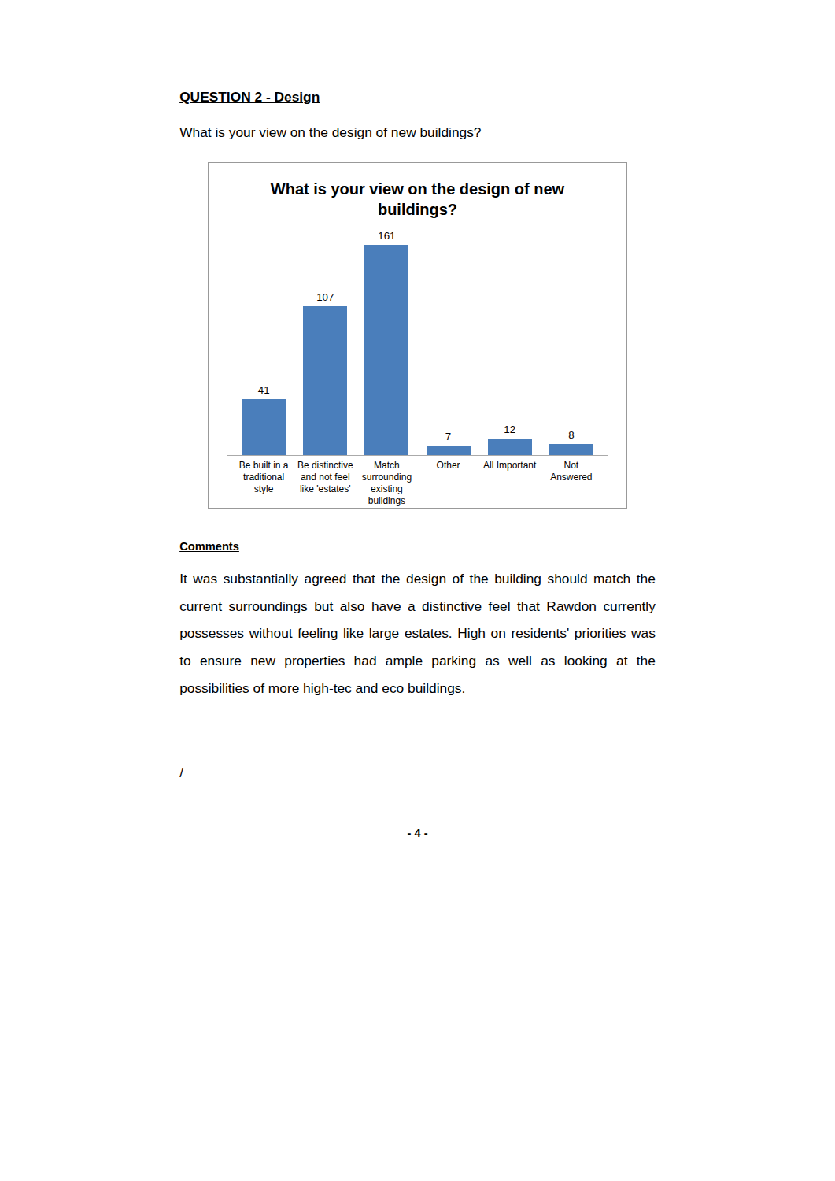QUESTION 2 - Design
What is your view on the design of new buildings?
What is your view on the design of new
buildings?
41
107
161
7
12
8
Be built in a traditional style
Be distinctive and not feel like 'estates'
Match surrounding existing buildings
Other
All Important
Not Answered
Comments
It was substantially agreed that the design of the building should match the current surroundings but also have a distinctive feel that Rawdon currently possesses without feeling like large estates. High on residents' priorities was to ensure new properties had ample parking as well as looking at the possibilities of more high-tec and eco buildings.
/
- 4 -